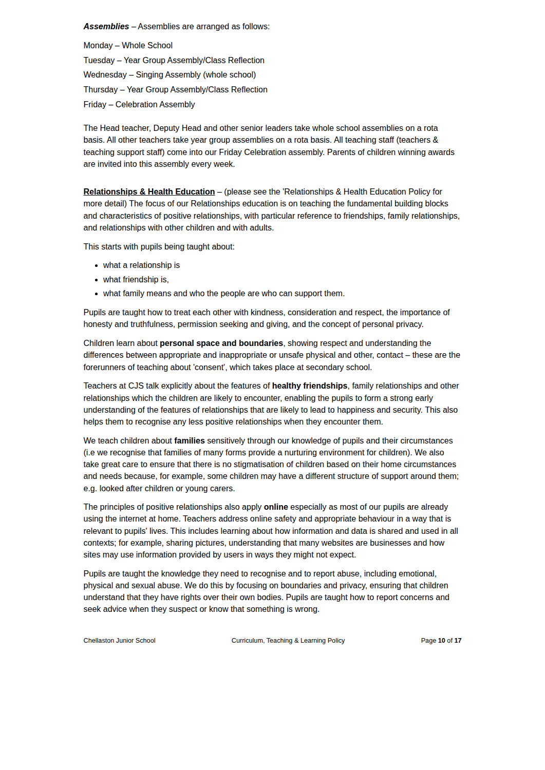Assemblies – Assemblies are arranged as follows:
Monday – Whole School
Tuesday – Year Group Assembly/Class Reflection
Wednesday – Singing Assembly (whole school)
Thursday – Year Group Assembly/Class Reflection
Friday – Celebration Assembly
The Head teacher, Deputy Head and other senior leaders take whole school assemblies on a rota basis. All other teachers take year group assemblies on a rota basis. All teaching staff (teachers & teaching support staff) come into our Friday Celebration assembly. Parents of children winning awards are invited into this assembly every week.
Relationships & Health Education – (please see the 'Relationships & Health Education Policy for more detail) The focus of our Relationships education is on teaching the fundamental building blocks and characteristics of positive relationships, with particular reference to friendships, family relationships, and relationships with other children and with adults.
This starts with pupils being taught about:
what a relationship is
what friendship is,
what family means and who the people are who can support them.
Pupils are taught how to treat each other with kindness, consideration and respect, the importance of honesty and truthfulness, permission seeking and giving, and the concept of personal privacy.
Children learn about personal space and boundaries, showing respect and understanding the differences between appropriate and inappropriate or unsafe physical and other, contact – these are the forerunners of teaching about 'consent', which takes place at secondary school.
Teachers at CJS talk explicitly about the features of healthy friendships, family relationships and other relationships which the children are likely to encounter, enabling the pupils to form a strong early understanding of the features of relationships that are likely to lead to happiness and security. This also helps them to recognise any less positive relationships when they encounter them.
We teach children about families sensitively through our knowledge of pupils and their circumstances (i.e we recognise that families of many forms provide a nurturing environment for children). We also take great care to ensure that there is no stigmatisation of children based on their home circumstances and needs because, for example, some children may have a different structure of support around them; e.g. looked after children or young carers.
The principles of positive relationships also apply online especially as most of our pupils are already using the internet at home. Teachers address online safety and appropriate behaviour in a way that is relevant to pupils' lives. This includes learning about how information and data is shared and used in all contexts; for example, sharing pictures, understanding that many websites are businesses and how sites may use information provided by users in ways they might not expect.
Pupils are taught the knowledge they need to recognise and to report abuse, including emotional, physical and sexual abuse. We do this by focusing on boundaries and privacy, ensuring that children understand that they have rights over their own bodies. Pupils are taught how to report concerns and seek advice when they suspect or know that something is wrong.
Chellaston Junior School Curriculum, Teaching & Learning Policy Page 10 of 17